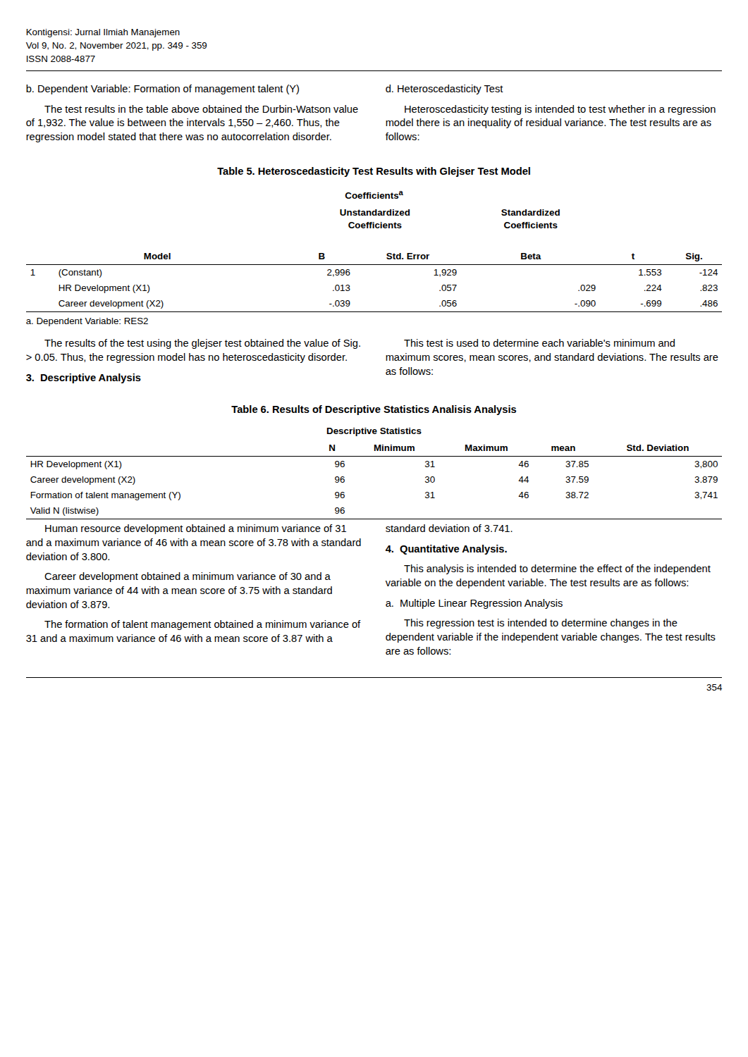Kontigensi: Jurnal Ilmiah Manajemen
Vol 9, No. 2, November 2021, pp. 349 - 359
ISSN 2088-4877
b. Dependent Variable: Formation of management talent (Y)
The test results in the table above obtained the Durbin-Watson value of 1,932. The value is between the intervals 1,550 – 2,460. Thus, the regression model stated that there was no autocorrelation disorder.
d. Heteroscedasticity Test
Heteroscedasticity testing is intended to test whether in a regression model there is an inequality of residual variance. The test results are as follows:
Table 5. Heteroscedasticity Test Results with Glejser Test Model
Coefficients a
| | Unstandardized Coefficients | Standardized Coefficients | | |
| --- | --- | --- | --- | --- |
| Model | B | Std. Error | Beta | t | Sig. |
| 1 | (Constant) | 2,996 | 1,929 | | 1.553 | -124 |
| | HR Development (X1) | .013 | .057 | .029 | .224 | .823 |
| | Career development (X2) | -.039 | .056 | -.090 | -.699 | .486 |
a. Dependent Variable: RES2
The results of the test using the glejser test obtained the value of Sig. > 0.05. Thus, the regression model has no heteroscedasticity disorder.
3. Descriptive Analysis
This test is used to determine each variable's minimum and maximum scores, mean scores, and standard deviations. The results are as follows:
Table 6. Results of Descriptive Statistics Analisis Analysis
Descriptive Statistics
| | N | Minimum | Maximum | mean | Std. Deviation |
| --- | --- | --- | --- | --- | --- |
| HR Development (X1) | 96 | 31 | 46 | 37.85 | 3,800 |
| Career development (X2) | 96 | 30 | 44 | 37.59 | 3.879 |
| Formation of talent management (Y) | 96 | 31 | 46 | 38.72 | 3,741 |
| Valid N (listwise) | 96 | | | | |
Human resource development obtained a minimum variance of 31 and a maximum variance of 46 with a mean score of 3.78 with a standard deviation of 3.800.
Career development obtained a minimum variance of 30 and a maximum variance of 44 with a mean score of 3.75 with a standard deviation of 3.879.
The formation of talent management obtained a minimum variance of 31 and a maximum variance of 46 with a mean score of 3.87 with a standard deviation of 3.741.
4. Quantitative Analysis.
This analysis is intended to determine the effect of the independent variable on the dependent variable. The test results are as follows:
a. Multiple Linear Regression Analysis
This regression test is intended to determine changes in the dependent variable if the independent variable changes. The test results are as follows:
354